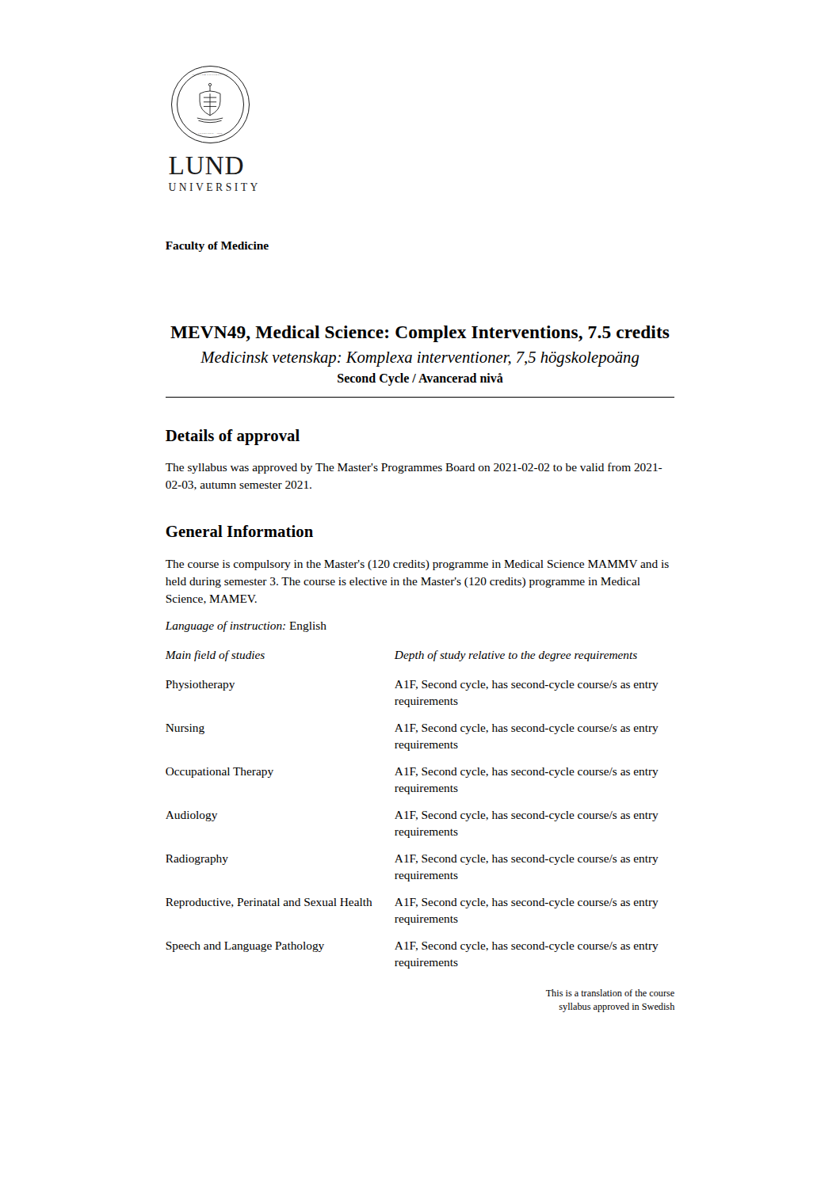SIGILLUM UNIVERSITATIS
LUNDENSIS · 1666
LUND
UNIVERSITY
Faculty of Medicine
MEVN49, Medical Science: Complex Interventions, 7.5 credits
Medicinsk vetenskap: Komplexa interventioner, 7,5 högskolepoäng
Second Cycle / Avancerad nivå
Details of approval
The syllabus was approved by The Master's Programmes Board on 2021-02-02 to be valid from 2021-02-03, autumn semester 2021.
General Information
The course is compulsory in the Master's (120 credits) programme in Medical Science MAMMV and is held during semester 3. The course is elective in the Master's (120 credits) programme in Medical Science, MAMEV.
Language of instruction: English
| Main field of studies | Depth of study relative to the degree requirements |
| --- | --- |
| Physiotherapy | A1F, Second cycle, has second-cycle course/s as entry requirements |
| Nursing | A1F, Second cycle, has second-cycle course/s as entry requirements |
| Occupational Therapy | A1F, Second cycle, has second-cycle course/s as entry requirements |
| Audiology | A1F, Second cycle, has second-cycle course/s as entry requirements |
| Radiography | A1F, Second cycle, has second-cycle course/s as entry requirements |
| Reproductive, Perinatal and Sexual Health | A1F, Second cycle, has second-cycle course/s as entry requirements |
| Speech and Language Pathology | A1F, Second cycle, has second-cycle course/s as entry requirements |
This is a translation of the course
syllabus approved in Swedish